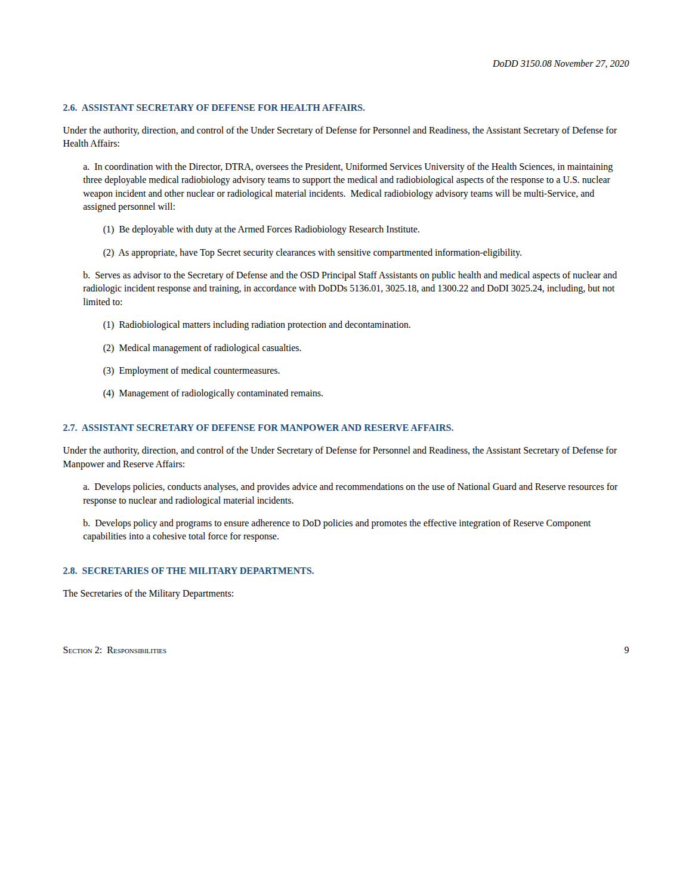DoDD 3150.08 November 27, 2020
2.6. Assistant Secretary of Defense for Health Affairs.
Under the authority, direction, and control of the Under Secretary of Defense for Personnel and Readiness, the Assistant Secretary of Defense for Health Affairs:
a. In coordination with the Director, DTRA, oversees the President, Uniformed Services University of the Health Sciences, in maintaining three deployable medical radiobiology advisory teams to support the medical and radiobiological aspects of the response to a U.S. nuclear weapon incident and other nuclear or radiological material incidents. Medical radiobiology advisory teams will be multi-Service, and assigned personnel will:
(1) Be deployable with duty at the Armed Forces Radiobiology Research Institute.
(2) As appropriate, have Top Secret security clearances with sensitive compartmented information-eligibility.
b. Serves as advisor to the Secretary of Defense and the OSD Principal Staff Assistants on public health and medical aspects of nuclear and radiologic incident response and training, in accordance with DoDDs 5136.01, 3025.18, and 1300.22 and DoDI 3025.24, including, but not limited to:
(1) Radiobiological matters including radiation protection and decontamination.
(2) Medical management of radiological casualties.
(3) Employment of medical countermeasures.
(4) Management of radiologically contaminated remains.
2.7. Assistant Secretary of Defense for Manpower and Reserve Affairs.
Under the authority, direction, and control of the Under Secretary of Defense for Personnel and Readiness, the Assistant Secretary of Defense for Manpower and Reserve Affairs:
a. Develops policies, conducts analyses, and provides advice and recommendations on the use of National Guard and Reserve resources for response to nuclear and radiological material incidents.
b. Develops policy and programs to ensure adherence to DoD policies and promotes the effective integration of Reserve Component capabilities into a cohesive total force for response.
2.8. Secretaries of the Military Departments.
The Secretaries of the Military Departments:
Section 2: Responsibilities 9